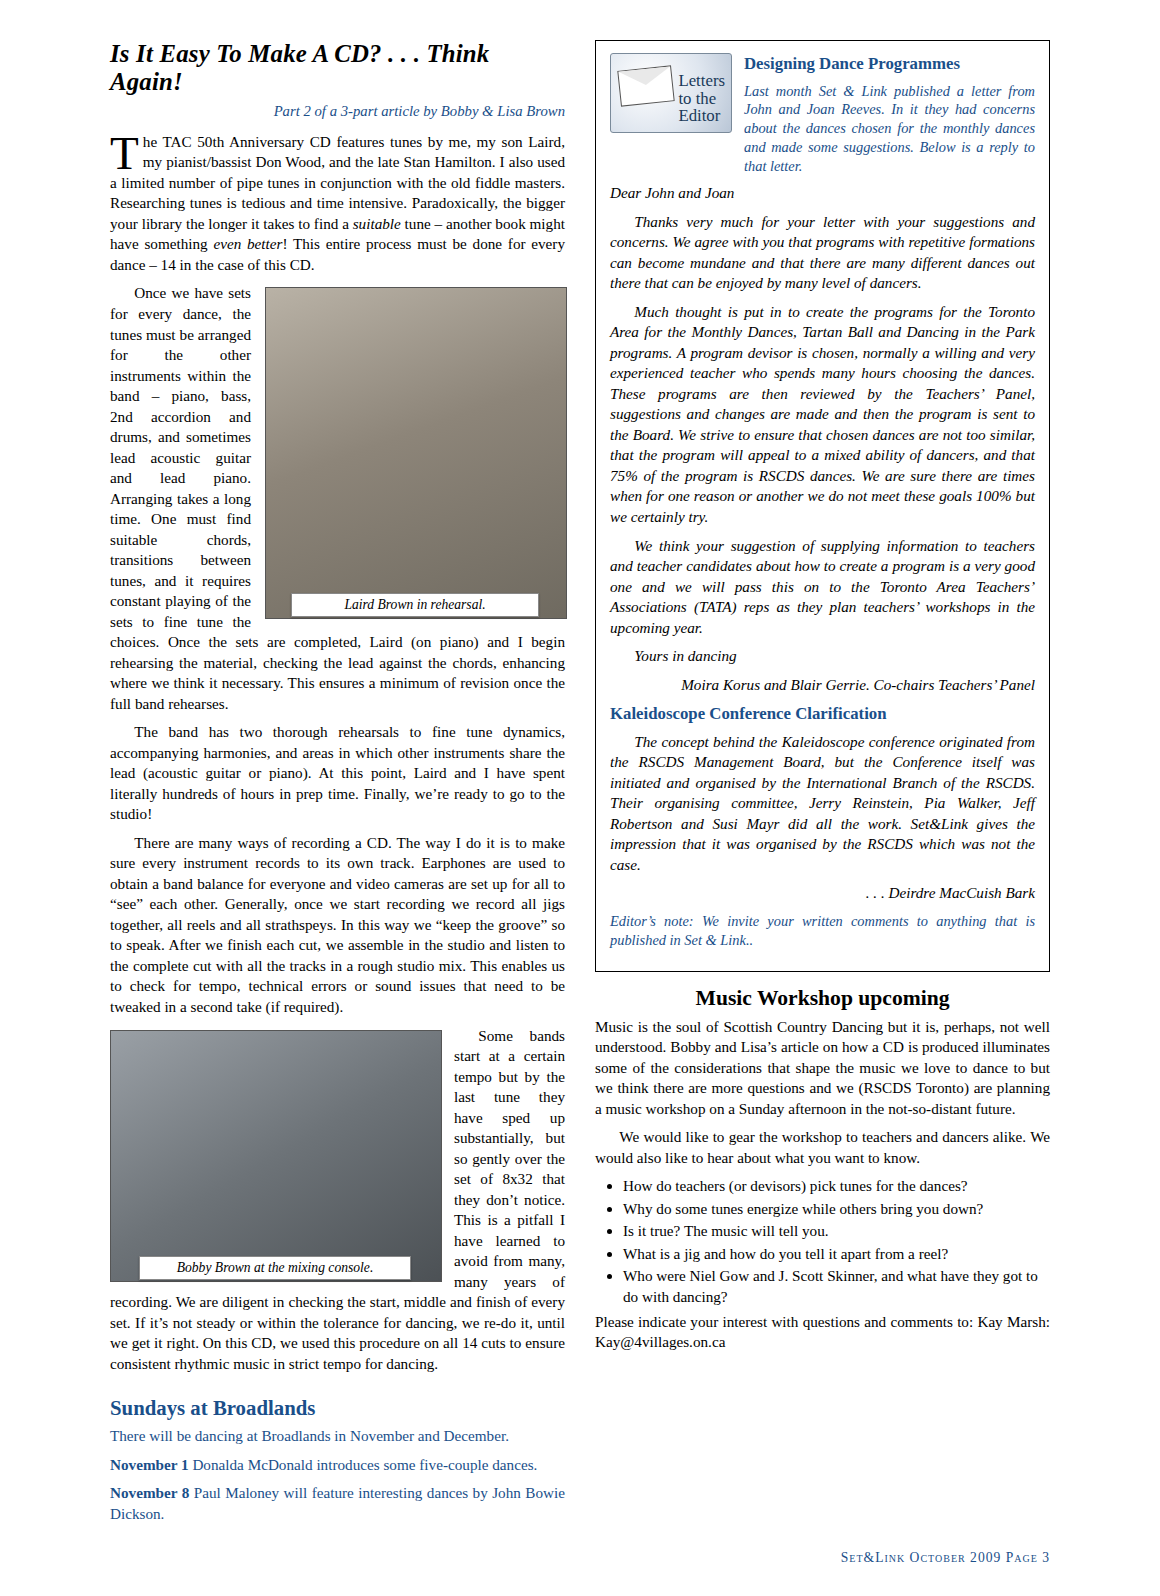Is It Easy To Make A CD? . . . Think Again!
Part 2 of a 3-part article by Bobby & Lisa Brown
The TAC 50th Anniversary CD features tunes by me, my son Laird, my pianist/bassist Don Wood, and the late Stan Hamilton. I also used a limited number of pipe tunes in conjunction with the old fiddle masters. Researching tunes is tedious and time intensive. Paradoxically, the bigger your library the longer it takes to find a suitable tune – another book might have something even better! This entire process must be done for every dance – 14 in the case of this CD.
Laird Brown in rehearsal.
Once we have sets for every dance, the tunes must be arranged for the other instruments within the band – piano, bass, 2nd accordion and drums, and sometimes lead acoustic guitar and lead piano. Arranging takes a long time. One must find suitable chords, transitions between tunes, and it requires constant playing of the sets to fine tune the choices. Once the sets are completed, Laird (on piano) and I begin rehearsing the material, checking the lead against the chords, enhancing where we think it necessary. This ensures a minimum of revision once the full band rehearses.
The band has two thorough rehearsals to fine tune dynamics, accompanying harmonies, and areas in which other instruments share the lead (acoustic guitar or piano). At this point, Laird and I have spent literally hundreds of hours in prep time. Finally, we’re ready to go to the studio!
There are many ways of recording a CD. The way I do it is to make sure every instrument records to its own track. Earphones are used to obtain a band balance for everyone and video cameras are set up for all to “see” each other. Generally, once we start recording we record all jigs together, all reels and all strathspeys. In this way we “keep the groove” so to speak. After we finish each cut, we assemble in the studio and listen to the complete cut with all the tracks in a rough studio mix. This enables us to check for tempo, technical errors or sound issues that need to be tweaked in a second take (if required).
Bobby Brown at the mixing console.
Some bands start at a certain tempo but by the last tune they have sped up substantially, but so gently over the set of 8x32 that they don’t notice. This is a pitfall I have learned to avoid from many, many years of recording. We are diligent in checking the start, middle and finish of every set. If it’s not steady or within the tolerance for dancing, we re-do it, until we get it right. On this CD, we used this procedure on all 14 cuts to ensure consistent rhythmic music in strict tempo for dancing.
Sundays at Broadlands
There will be dancing at Broadlands in November and December.
November 1 Donalda McDonald introduces some five-couple dances.
November 8 Paul Maloney will feature interesting dances by John Bowie Dickson.
Letters
to the
Editor
Designing Dance Programmes
Last month Set & Link published a letter from John and Joan Reeves. In it they had concerns about the dances chosen for the monthly dances and made some suggestions. Below is a reply to that letter.
Dear John and Joan
Thanks very much for your letter with your suggestions and concerns. We agree with you that programs with repetitive formations can become mundane and that there are many different dances out there that can be enjoyed by many level of dancers.
Much thought is put in to create the programs for the Toronto Area for the Monthly Dances, Tartan Ball and Dancing in the Park programs. A program devisor is chosen, normally a willing and very experienced teacher who spends many hours choosing the dances. These programs are then reviewed by the Teachers’ Panel, suggestions and changes are made and then the program is sent to the Board. We strive to ensure that chosen dances are not too similar, that the program will appeal to a mixed ability of dancers, and that 75% of the program is RSCDS dances. We are sure there are times when for one reason or another we do not meet these goals 100% but we certainly try.
We think your suggestion of supplying information to teachers and teacher candidates about how to create a program is a very good one and we will pass this on to the Toronto Area Teachers’ Associations (TATA) reps as they plan teachers’ workshops in the upcoming year.
Yours in dancing
Moira Korus and Blair Gerrie. Co-chairs Teachers’ Panel
Kaleidoscope Conference Clarification
The concept behind the Kaleidoscope conference originated from the RSCDS Management Board, but the Conference itself was initiated and organised by the International Branch of the RSCDS. Their organising committee, Jerry Reinstein, Pia Walker, Jeff Robertson and Susi Mayr did all the work. Set&Link gives the impression that it was organised by the RSCDS which was not the case.
. . . Deirdre MacCuish Bark
Editor’s note: We invite your written comments to anything that is published in Set & Link..
Music Workshop upcoming
Music is the soul of Scottish Country Dancing but it is, perhaps, not well understood. Bobby and Lisa’s article on how a CD is produced illuminates some of the considerations that shape the music we love to dance to but we think there are more questions and we (RSCDS Toronto) are planning a music workshop on a Sunday afternoon in the not-so-distant future.
We would like to gear the workshop to teachers and dancers alike. We would also like to hear about what you want to know.
How do teachers (or devisors) pick tunes for the dances?
Why do some tunes energize while others bring you down?
Is it true? The music will tell you.
What is a jig and how do you tell it apart from a reel?
Who were Niel Gow and J. Scott Skinner, and what have they got to do with dancing?
Please indicate your interest with questions and comments to: Kay Marsh: Kay@4villages.on.ca
Set&Link October 2009 Page 3